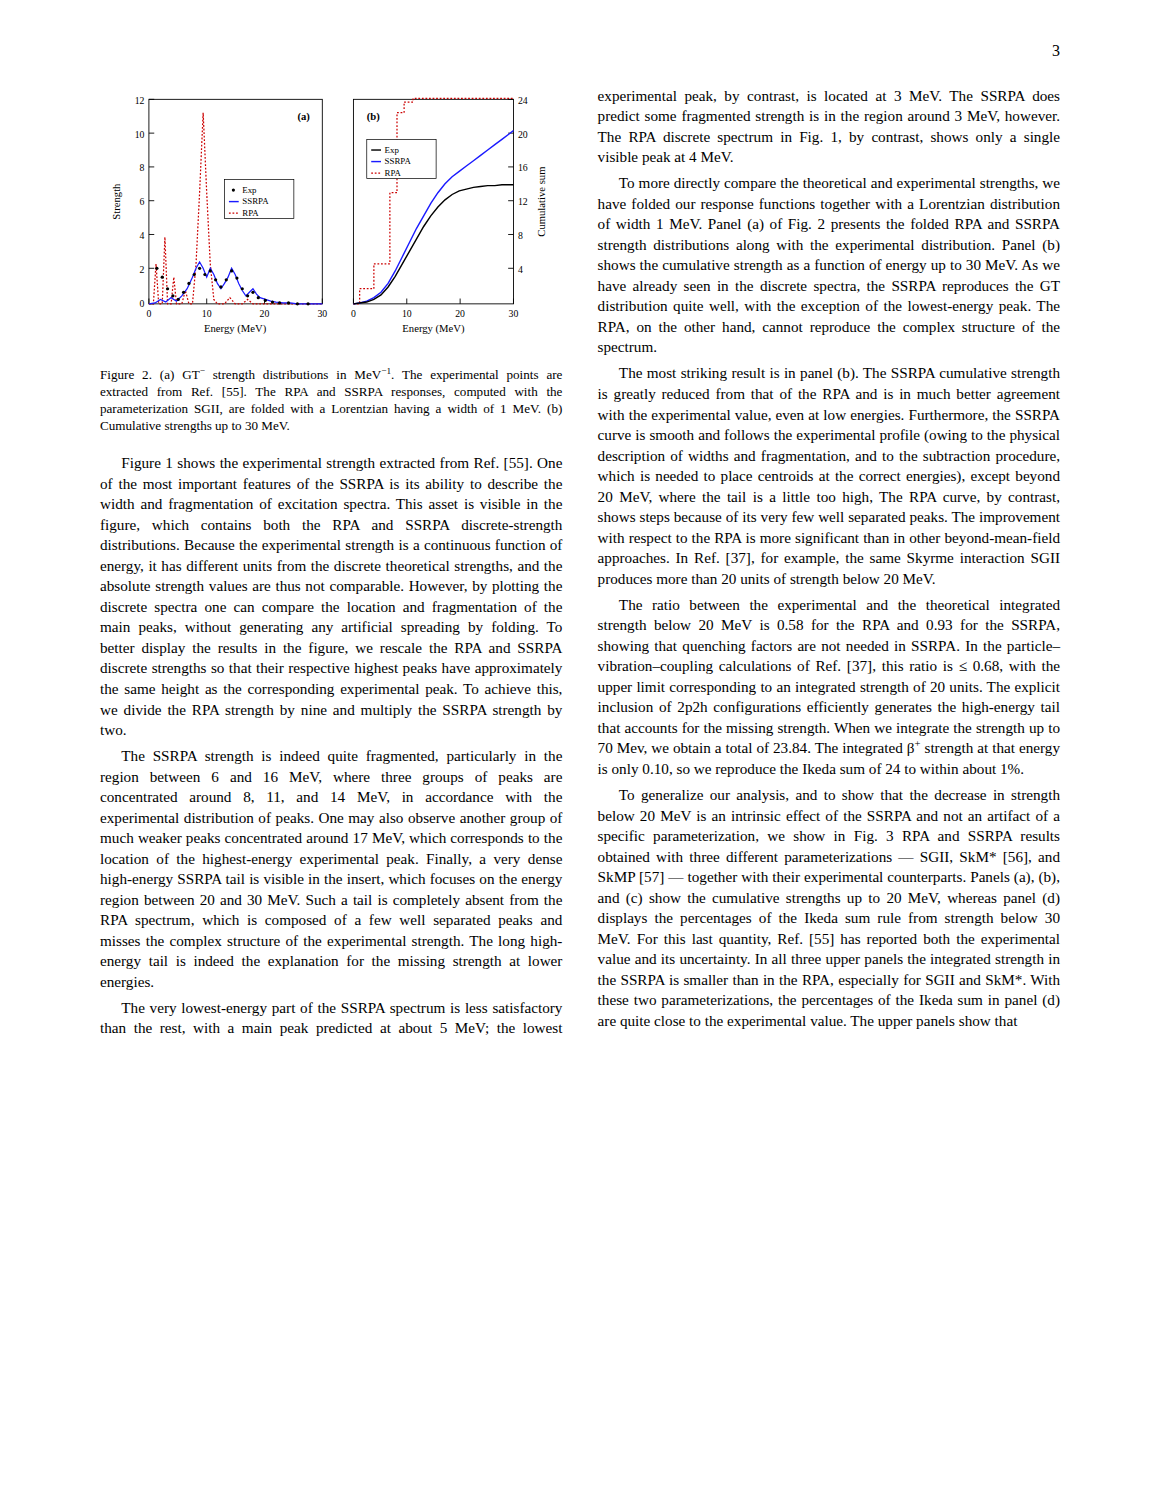3
12 10 8 6 4 2 0 0 10 20 30 Energy (MeV) Strength (a) Exp SSRPA RPA 24 20 16 12 8 4 0 10 20 30 Energy (MeV) Cumulative sum (b) Exp SSRPA RPA
Figure 2. (a) GT− strength distributions in MeV−1. The experimental points are extracted from Ref. [55]. The RPA and SSRPA responses, computed with the parameterization SGII, are folded with a Lorentzian having a width of 1 MeV. (b) Cumulative strengths up to 30 MeV.
Figure 1 shows the experimental strength extracted from Ref. [55]. One of the most important features of the SSRPA is its ability to describe the width and fragmentation of excitation spectra. This asset is visible in the figure, which contains both the RPA and SSRPA discrete-strength distributions. Because the experimental strength is a continuous function of energy, it has different units from the discrete theoretical strengths, and the absolute strength values are thus not comparable. However, by plotting the discrete spectra one can compare the location and fragmentation of the main peaks, without generating any artificial spreading by folding. To better display the results in the figure, we rescale the RPA and SSRPA discrete strengths so that their respective highest peaks have approximately the same height as the corresponding experimental peak. To achieve this, we divide the RPA strength by nine and multiply the SSRPA strength by two.
The SSRPA strength is indeed quite fragmented, particularly in the region between 6 and 16 MeV, where three groups of peaks are concentrated around 8, 11, and 14 MeV, in accordance with the experimental distribution of peaks. One may also observe another group of much weaker peaks concentrated around 17 MeV, which corresponds to the location of the highest-energy experimental peak. Finally, a very dense high-energy SSRPA tail is visible in the insert, which focuses on the energy region between 20 and 30 MeV. Such a tail is completely absent from the RPA spectrum, which is composed of a few well separated peaks and misses the complex structure of the experimental strength. The long high-energy tail is indeed the explanation for the missing strength at lower energies.
The very lowest-energy part of the SSRPA spectrum is less satisfactory than the rest, with a main peak predicted at about 5 MeV; the lowest experimental peak, by contrast, is located at 3 MeV. The SSRPA does predict some fragmented strength is in the region around 3 MeV, however. The RPA discrete spectrum in Fig. 1, by contrast, shows only a single visible peak at 4 MeV.
To more directly compare the theoretical and experimental strengths, we have folded our response functions together with a Lorentzian distribution of width 1 MeV. Panel (a) of Fig. 2 presents the folded RPA and SSRPA strength distributions along with the experimental distribution. Panel (b) shows the cumulative strength as a function of energy up to 30 MeV. As we have already seen in the discrete spectra, the SSRPA reproduces the GT distribution quite well, with the exception of the lowest-energy peak. The RPA, on the other hand, cannot reproduce the complex structure of the spectrum.
The most striking result is in panel (b). The SSRPA cumulative strength is greatly reduced from that of the RPA and is in much better agreement with the experimental value, even at low energies. Furthermore, the SSRPA curve is smooth and follows the experimental profile (owing to the physical description of widths and fragmentation, and to the subtraction procedure, which is needed to place centroids at the correct energies), except beyond 20 MeV, where the tail is a little too high, The RPA curve, by contrast, shows steps because of its very few well separated peaks. The improvement with respect to the RPA is more significant than in other beyond-mean-field approaches. In Ref. [37], for example, the same Skyrme interaction SGII produces more than 20 units of strength below 20 MeV.
The ratio between the experimental and the theoretical integrated strength below 20 MeV is 0.58 for the RPA and 0.93 for the SSRPA, showing that quenching factors are not needed in SSRPA. In the particle–vibration–coupling calculations of Ref. [37], this ratio is ≤ 0.68, with the upper limit corresponding to an integrated strength of 20 units. The explicit inclusion of 2p2h configurations efficiently generates the high-energy tail that accounts for the missing strength. When we integrate the strength up to 70 Mev, we obtain a total of 23.84. The integrated β+ strength at that energy is only 0.10, so we reproduce the Ikeda sum of 24 to within about 1%.
To generalize our analysis, and to show that the decrease in strength below 20 MeV is an intrinsic effect of the SSRPA and not an artifact of a specific parameterization, we show in Fig. 3 RPA and SSRPA results obtained with three different parameterizations — SGII, SkM* [56], and SkMP [57] — together with their experimental counterparts. Panels (a), (b), and (c) show the cumulative strengths up to 20 MeV, whereas panel (d) displays the percentages of the Ikeda sum rule from strength below 30 MeV. For this last quantity, Ref. [55] has reported both the experimental value and its uncertainty. In all three upper panels the integrated strength in the SSRPA is smaller than in the RPA, especially for SGII and SkM*. With these two parameterizations, the percentages of the Ikeda sum in panel (d) are quite close to the experimental value. The upper panels show that